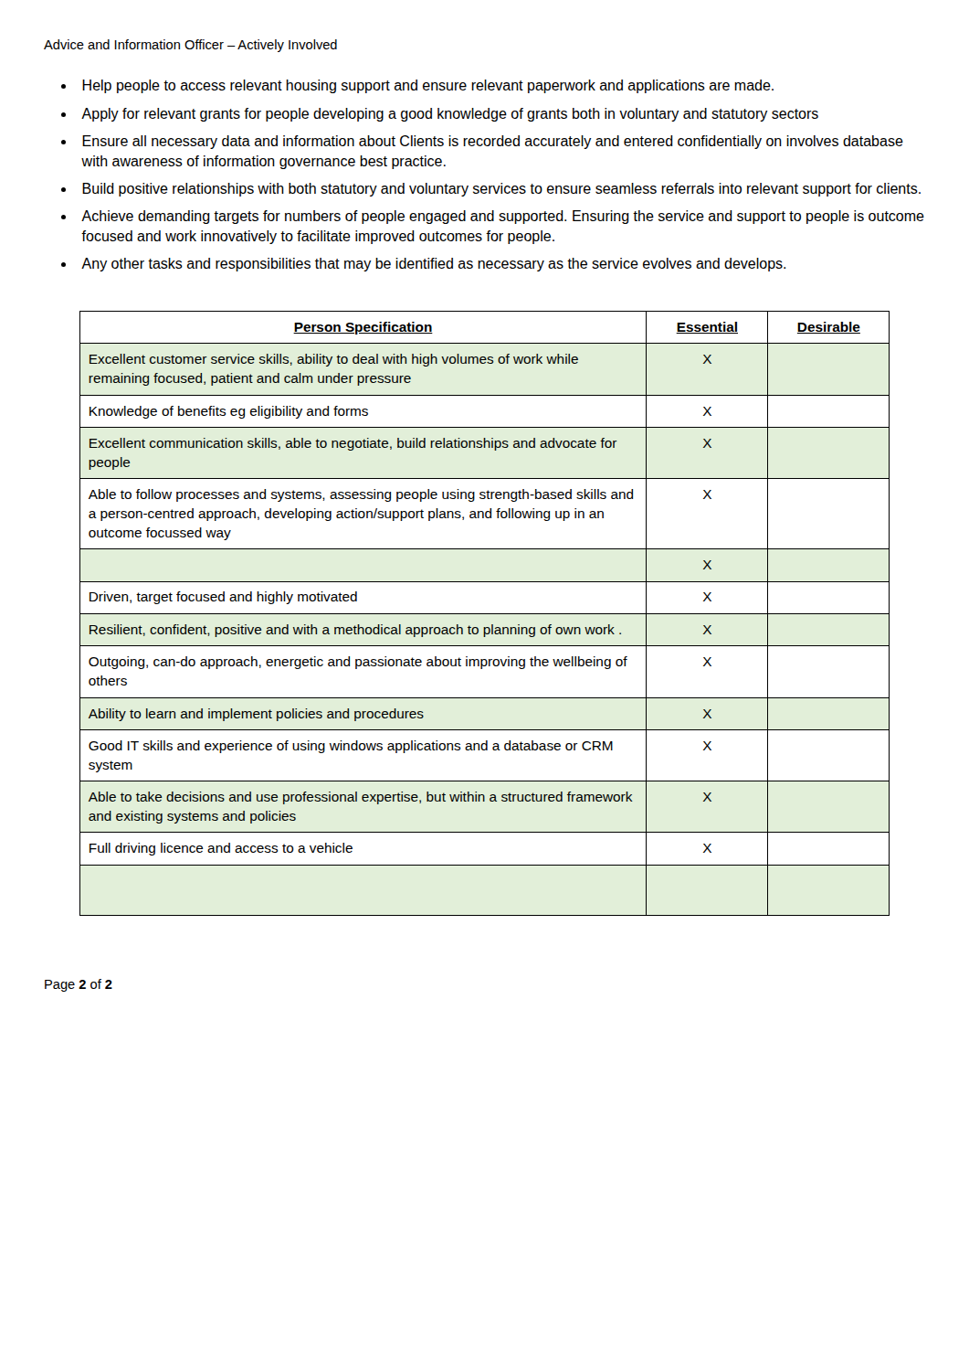Advice and Information Officer – Actively Involved
Help people to access relevant housing support and ensure relevant paperwork and applications are made.
Apply for relevant grants for people developing a good knowledge of grants both in voluntary and statutory sectors
Ensure all necessary data and information about Clients is recorded accurately and entered confidentially on involves database with awareness of information governance best practice.
Build positive relationships with both statutory and voluntary services to ensure seamless referrals into relevant support for clients.
Achieve demanding targets for numbers of people engaged and supported. Ensuring the service and support to people is outcome focused and work innovatively to facilitate improved outcomes for people.
Any other tasks and responsibilities that may be identified as necessary as the service evolves and develops.
| Person Specification | Essential | Desirable |
| --- | --- | --- |
| Excellent customer service skills, ability to deal with high volumes of work while remaining focused, patient and calm under pressure | X | |
| Knowledge of benefits eg eligibility and forms | X | |
| Excellent communication skills, able to negotiate, build relationships and advocate for people | X | |
| Able to follow processes and systems, assessing people using strength-based skills and a person-centred approach, developing action/support plans, and following up in an outcome focussed way | X | |
| | X | |
| Driven, target focused and highly motivated | X | |
| Resilient, confident, positive and with a methodical approach to planning of own work . | X | |
| Outgoing, can-do approach, energetic and passionate about improving the wellbeing of others | X | |
| Ability to learn and implement policies and procedures | X | |
| Good IT skills and experience of using windows applications and a database or CRM system | X | |
| Able to take decisions and use professional expertise, but within a structured framework and existing systems and policies | X | |
| Full driving licence and access to a vehicle | X | |
Page 2 of 2